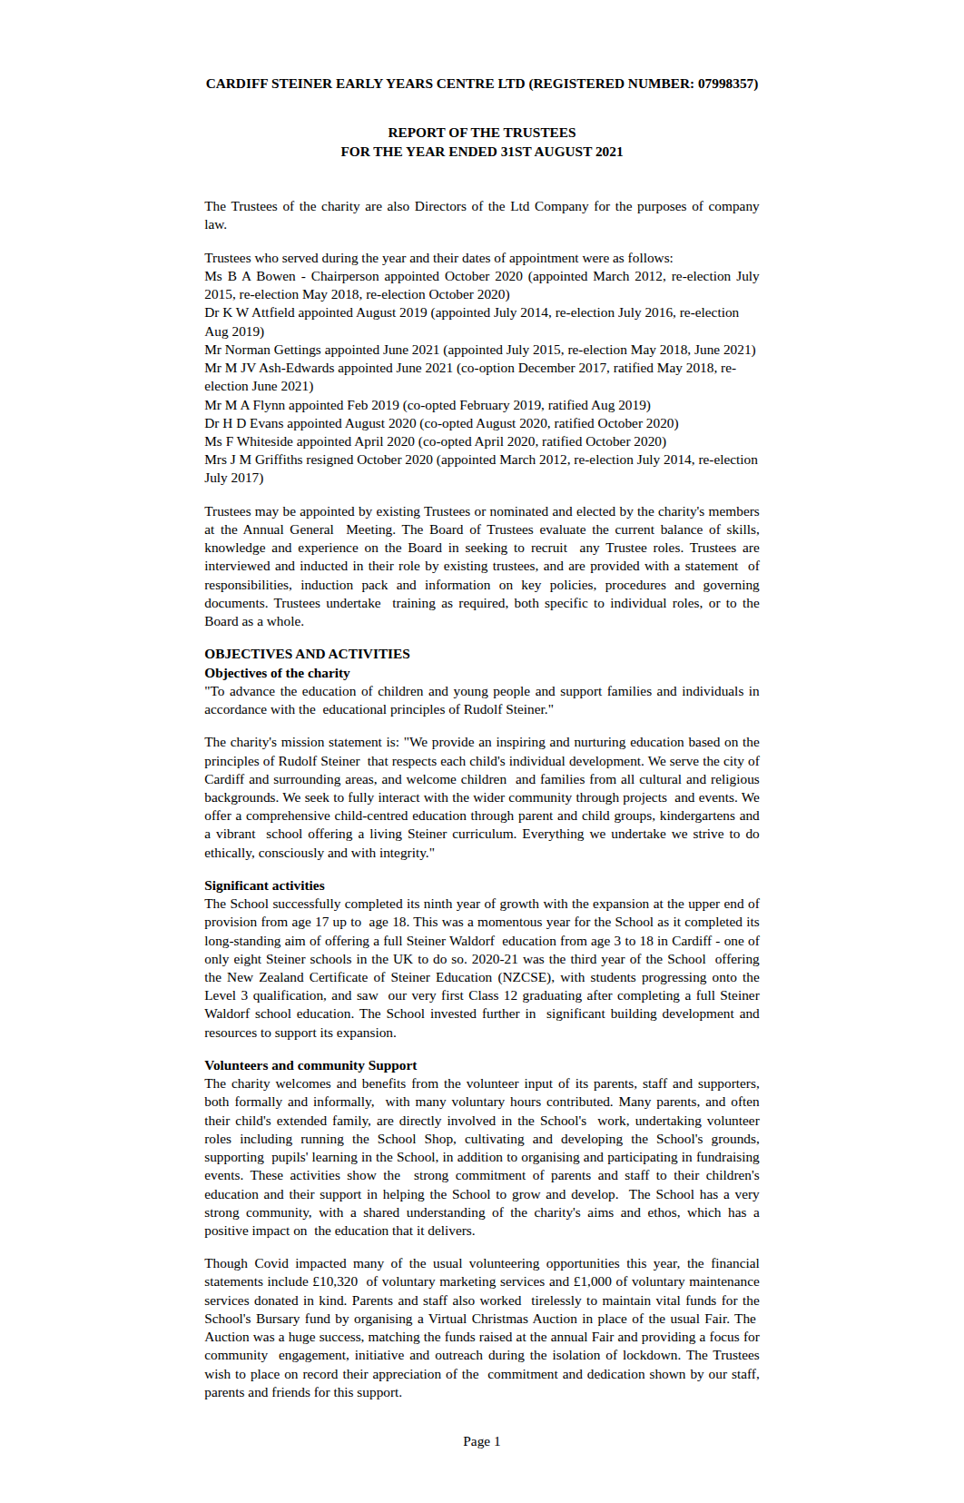CARDIFF STEINER EARLY YEARS CENTRE LTD (REGISTERED NUMBER: 07998357)
REPORT OF THE TRUSTEES
FOR THE YEAR ENDED 31ST AUGUST 2021
The Trustees of the charity are also Directors of the Ltd Company for the purposes of company law.
Trustees who served during the year and their dates of appointment were as follows:
Ms B A Bowen - Chairperson appointed October 2020 (appointed March 2012, re-election July 2015, re-election May 2018, re-election October 2020)
Dr K W Attfield appointed August 2019 (appointed July 2014, re-election July 2016, re-election Aug 2019)
Mr Norman Gettings appointed June 2021 (appointed July 2015, re-election May 2018, June 2021)
Mr M JV Ash-Edwards appointed June 2021 (co-option December 2017, ratified May 2018, re-election June 2021)
Mr M A Flynn appointed Feb 2019 (co-opted February 2019, ratified Aug 2019)
Dr H D Evans appointed August 2020 (co-opted August 2020, ratified October 2020)
Ms F Whiteside appointed April 2020 (co-opted April 2020, ratified October 2020)
Mrs J M Griffiths resigned October 2020 (appointed March 2012, re-election July 2014, re-election July 2017)
Trustees may be appointed by existing Trustees or nominated and elected by the charity's members at the Annual General Meeting. The Board of Trustees evaluate the current balance of skills, knowledge and experience on the Board in seeking to recruit any Trustee roles. Trustees are interviewed and inducted in their role by existing trustees, and are provided with a statement of responsibilities, induction pack and information on key policies, procedures and governing documents. Trustees undertake training as required, both specific to individual roles, or to the Board as a whole.
OBJECTIVES AND ACTIVITIES
Objectives of the charity
"To advance the education of children and young people and support families and individuals in accordance with the educational principles of Rudolf Steiner."
The charity's mission statement is: "We provide an inspiring and nurturing education based on the principles of Rudolf Steiner that respects each child's individual development. We serve the city of Cardiff and surrounding areas, and welcome children and families from all cultural and religious backgrounds. We seek to fully interact with the wider community through projects and events. We offer a comprehensive child-centred education through parent and child groups, kindergartens and a vibrant school offering a living Steiner curriculum. Everything we undertake we strive to do ethically, consciously and with integrity."
Significant activities
The School successfully completed its ninth year of growth with the expansion at the upper end of provision from age 17 up to age 18. This was a momentous year for the School as it completed its long-standing aim of offering a full Steiner Waldorf education from age 3 to 18 in Cardiff - one of only eight Steiner schools in the UK to do so. 2020-21 was the third year of the School offering the New Zealand Certificate of Steiner Education (NZCSE), with students progressing onto the Level 3 qualification, and saw our very first Class 12 graduating after completing a full Steiner Waldorf school education. The School invested further in significant building development and resources to support its expansion.
Volunteers and community Support
The charity welcomes and benefits from the volunteer input of its parents, staff and supporters, both formally and informally, with many voluntary hours contributed. Many parents, and often their child's extended family, are directly involved in the School's work, undertaking volunteer roles including running the School Shop, cultivating and developing the School's grounds, supporting pupils' learning in the School, in addition to organising and participating in fundraising events. These activities show the strong commitment of parents and staff to their children's education and their support in helping the School to grow and develop. The School has a very strong community, with a shared understanding of the charity's aims and ethos, which has a positive impact on the education that it delivers.
Though Covid impacted many of the usual volunteering opportunities this year, the financial statements include £10,320 of voluntary marketing services and £1,000 of voluntary maintenance services donated in kind. Parents and staff also worked tirelessly to maintain vital funds for the School's Bursary fund by organising a Virtual Christmas Auction in place of the usual Fair. The Auction was a huge success, matching the funds raised at the annual Fair and providing a focus for community engagement, initiative and outreach during the isolation of lockdown. The Trustees wish to place on record their appreciation of the commitment and dedication shown by our staff, parents and friends for this support.
Page 1